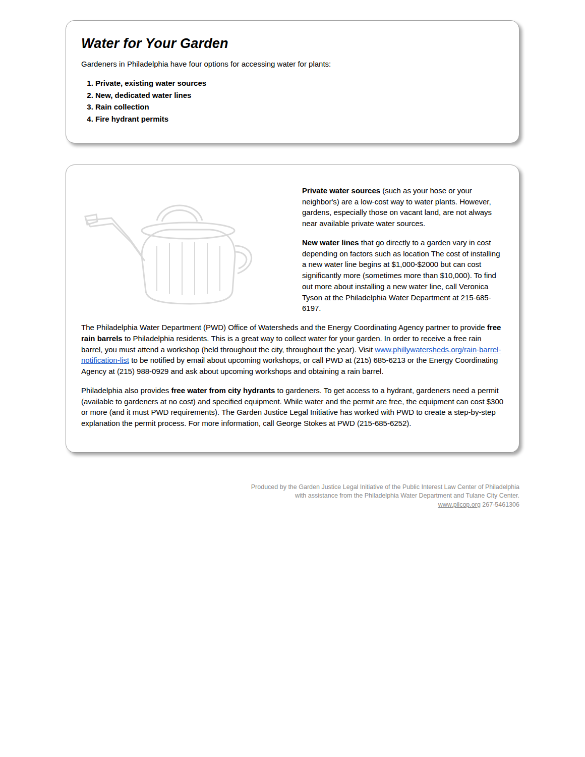Water for Your Garden
Gardeners in Philadelphia have four options for accessing water for plants:
Private, existing water sources
New, dedicated water lines
Rain collection
Fire hydrant permits
Private water sources (such as your hose or your neighbor's) are a low-cost way to water plants. However, gardens, especially those on vacant land, are not always near available private water sources.
New water lines that go directly to a garden vary in cost depending on factors such as location The cost of installing a new water line begins at $1,000-$2000 but can cost significantly more (sometimes more than $10,000). To find out more about installing a new water line, call Veronica Tyson at the Philadelphia Water Department at 215-685-6197.
The Philadelphia Water Department (PWD) Office of Watersheds and the Energy Coordinating Agency partner to provide free rain barrels to Philadelphia residents. This is a great way to collect water for your garden. In order to receive a free rain barrel, you must attend a workshop (held throughout the city, throughout the year). Visit www.phillywatersheds.org/rain-barrel-notification-list to be notified by email about upcoming workshops, or call PWD at (215) 685-6213 or the Energy Coordinating Agency at (215) 988-0929 and ask about upcoming workshops and obtaining a rain barrel.
Philadelphia also provides free water from city hydrants to gardeners. To get access to a hydrant, gardeners need a permit (available to gardeners at no cost) and specified equipment. While water and the permit are free, the equipment can cost $300 or more (and it must PWD requirements). The Garden Justice Legal Initiative has worked with PWD to create a step-by-step explanation the permit process. For more information, call George Stokes at PWD (215-685-6252).
Produced by the Garden Justice Legal Initiative of the Public Interest Law Center of Philadelphia
with assistance from the Philadelphia Water Department and Tulane City Center.
www.pilcop.org 267-5461306